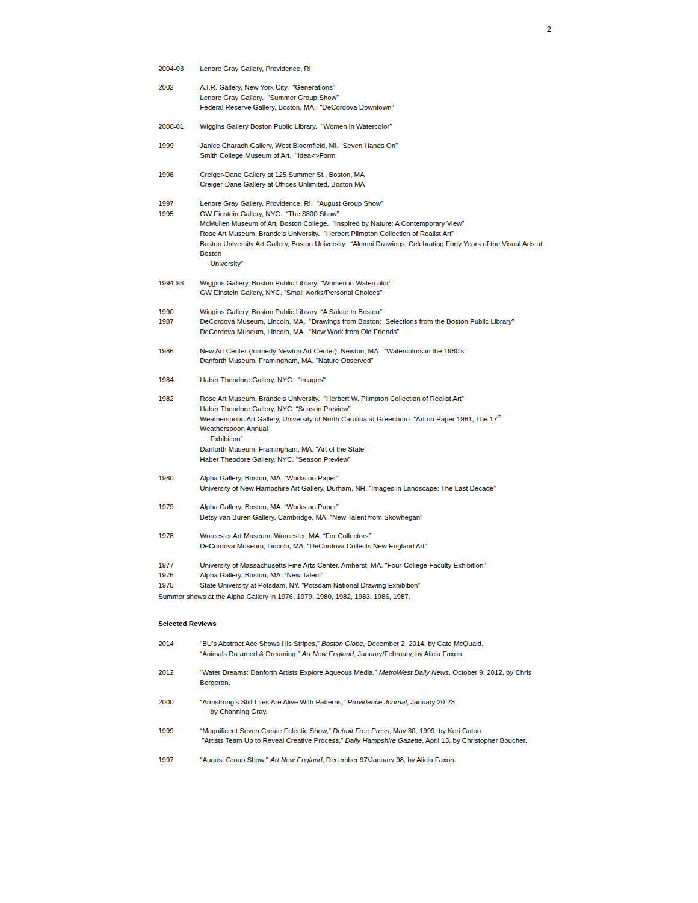2
| 2004-03 | Lenore Gray Gallery, Providence, RI |
| 2002 | A.I.R. Gallery, New York City. “Generations” Lenore Gray Gallery. “Summer Group Show” Federal Reserve Gallery, Boston, MA. “DeCordova Downtown” |
| 2000-01 | Wiggins Gallery Boston Public Library. “Women in Watercolor” |
| 1999 | Janice Charach Gallery, West Bloomfield, MI. “Seven Hands On” Smith College Museum of Art. “Idea<>Form |
| 1998 | Creiger-Dane Gallery at 125 Summer St., Boston, MA Creiger-Dane Gallery at Offices Unlimited, Boston MA |
| 1997 1995 | Lenore Gray Gallery, Providence, RI. “August Group Show” GW Einstein Gallery, NYC. “The $800 Show” McMullen Museum of Art, Boston College. “Inspired by Nature; A Contemporary View” Rose Art Museum, Brandeis University. “Herbert Plimpton Collection of Realist Art” Boston University Art Gallery, Boston University. “Alumni Drawings; Celebrating Forty Years of the Visual Arts at Boston University” |
| 1994-93 | Wiggins Gallery, Boston Public Library. “Women in Watercolor” GW Einstein Gallery, NYC. “Small works/Personal Choices” |
| 1990 1987 | Wiggins Gallery, Boston Public Library. “A Salute to Boston” DeCordova Museum, Lincoln, MA. “Drawings from Boston: Selections from the Boston Public Library” DeCordova Museum, Lincoln, MA. “New Work from Old Friends” |
| 1986 | New Art Center (formerly Newton Art Center), Newton, MA. “Watercolors in the 1980’s” Danforth Museum, Framingham, MA. "Nature Observed" |
| 1984 | Haber Theodore Gallery, NYC. "Images" |
| 1982 | Rose Art Museum, Brandeis University. "Herbert W. Plimpton Collection of Realist Art” Haber Theodore Gallery, NYC. “Season Preview” Weatherspoon Art Gallery, University of North Carolina at Greenboro. “Art on Paper 1981, The 17 th Weatherspoon Annual Exhibition” Danforth Museum, Framingham, MA. “Art of the State” Haber Theodore Gallery, NYC. “Season Preview” |
| 1980 | Alpha Gallery, Boston, MA. “Works on Paper” University of New Hampshire Art Gallery, Durham, NH. “Images in Landscape; The Last Decade” |
| 1979 | Alpha Gallery, Boston, MA. “Works on Paper” Betsy van Buren Gallery, Cambridge, MA. “New Talent from Skowhegan” |
| 1978 | Worcester Art Museum, Worcester, MA. “For Collectors” DeCordova Museum, Lincoln, MA. “DeCordova Collects New England Art” |
| 1977 1976 1975 | University of Massachusetts Fine Arts Center, Amherst, MA. “Four-College Faculty Exhibition” Alpha Gallery, Boston, MA. “New Talent” State University at Potsdam, NY. “Potsdam National Drawing Exhibition” |
Summer shows at the Alpha Gallery in 1976, 1979, 1980, 1982, 1983, 1986, 1987.
Selected Reviews
| 2014 | “BU’s Abstract Ace Shows His Stripes,” Boston Globe, December 2, 2014, by Cate McQuaid. “Animals Dreamed & Dreaming,” Art New England , January/February, by Alicia Faxon. |
| 2012 | “Water Dreams: Danforth Artists Explore Aqueous Media,” MetroWest Daily News , October 9, 2012, by Chris Bergeron. |
| 2000 | “Armstrong’s Still-Lifes Are Alive With Patterns,” Providence Journal , January 20-23, by Channing Gray. |
| 1999 | “Magnificent Seven Create Eclectic Show," Detroit Free Press , May 30, 1999, by Keri Guton. "Artists Team Up to Reveal Creative Process," Daily Hampshire Gazette , April 13, by Christopher Boucher. |
| 1997 | "August Group Show," Art New England , December 97/January 98, by Alicia Faxon. |